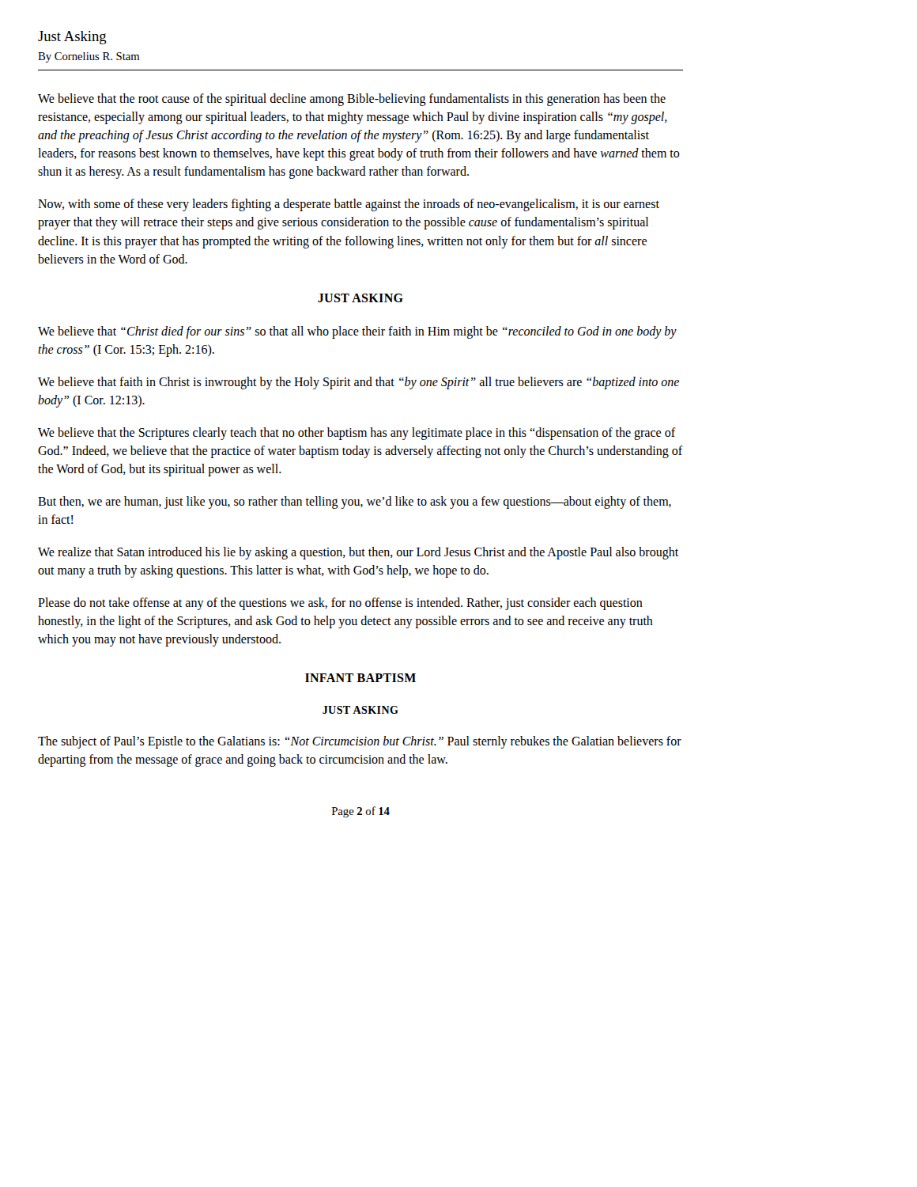Just Asking
By Cornelius R. Stam
We believe that the root cause of the spiritual decline among Bible-believing fundamentalists in this generation has been the resistance, especially among our spiritual leaders, to that mighty message which Paul by divine inspiration calls “my gospel, and the preaching of Jesus Christ according to the revelation of the mystery” (Rom. 16:25). By and large fundamentalist leaders, for reasons best known to themselves, have kept this great body of truth from their followers and have warned them to shun it as heresy. As a result fundamentalism has gone backward rather than forward.
Now, with some of these very leaders fighting a desperate battle against the inroads of neo-evangelicalism, it is our earnest prayer that they will retrace their steps and give serious consideration to the possible cause of fundamentalism’s spiritual decline. It is this prayer that has prompted the writing of the following lines, written not only for them but for all sincere believers in the Word of God.
JUST ASKING
We believe that “Christ died for our sins” so that all who place their faith in Him might be “reconciled to God in one body by the cross” (I Cor. 15:3; Eph. 2:16).
We believe that faith in Christ is inwrought by the Holy Spirit and that “by one Spirit” all true believers are “baptized into one body” (I Cor. 12:13).
We believe that the Scriptures clearly teach that no other baptism has any legitimate place in this “dispensation of the grace of God.” Indeed, we believe that the practice of water baptism today is adversely affecting not only the Church’s understanding of the Word of God, but its spiritual power as well.
But then, we are human, just like you, so rather than telling you, we’d like to ask you a few questions—about eighty of them, in fact!
We realize that Satan introduced his lie by asking a question, but then, our Lord Jesus Christ and the Apostle Paul also brought out many a truth by asking questions. This latter is what, with God’s help, we hope to do.
Please do not take offense at any of the questions we ask, for no offense is intended. Rather, just consider each question honestly, in the light of the Scriptures, and ask God to help you detect any possible errors and to see and receive any truth which you may not have previously understood.
INFANT BAPTISM
JUST ASKING
The subject of Paul’s Epistle to the Galatians is: “Not Circumcision but Christ.” Paul sternly rebukes the Galatian believers for departing from the message of grace and going back to circumcision and the law.
Page 2 of 14